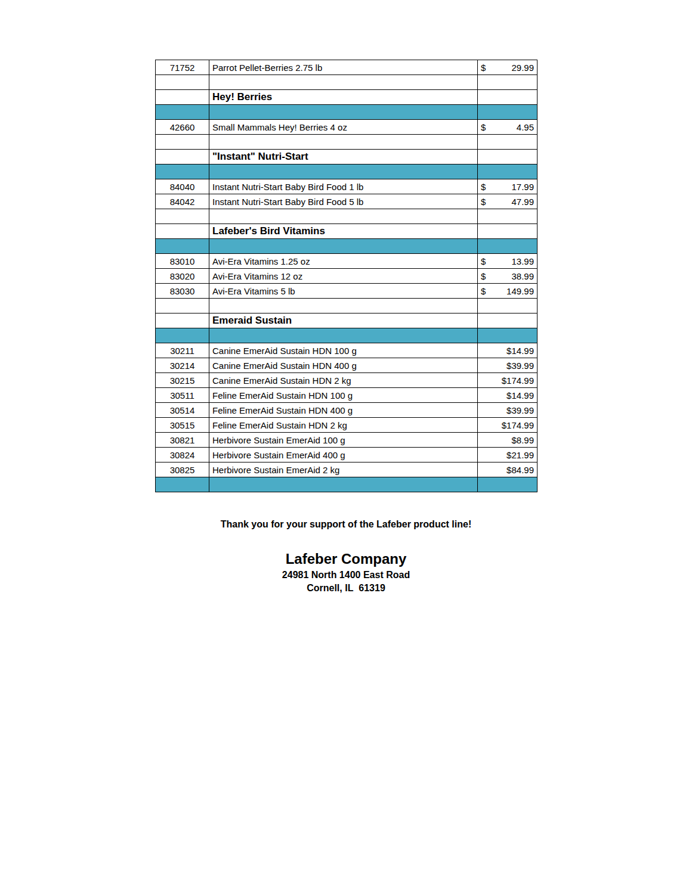| 71752 | Parrot Pellet-Berries 2.75 lb | $ 29.99 |
| | Hey! Berries | |
| 42660 | Small Mammals Hey! Berries 4 oz | $ 4.95 |
| | "Instant" Nutri-Start | |
| 84040 | Instant Nutri-Start Baby Bird Food 1 lb | $ 17.99 |
| 84042 | Instant Nutri-Start Baby Bird Food 5 lb | $ 47.99 |
| | Lafeber's Bird Vitamins | |
| 83010 | Avi-Era Vitamins 1.25 oz | $ 13.99 |
| 83020 | Avi-Era Vitamins 12 oz | $ 38.99 |
| 83030 | Avi-Era Vitamins 5 lb | $ 149.99 |
| | Emeraid Sustain | |
| 30211 | Canine EmerAid Sustain HDN 100 g | $14.99 |
| 30214 | Canine EmerAid Sustain HDN 400 g | $39.99 |
| 30215 | Canine EmerAid Sustain HDN 2 kg | $174.99 |
| 30511 | Feline EmerAid Sustain HDN 100 g | $14.99 |
| 30514 | Feline EmerAid Sustain HDN 400 g | $39.99 |
| 30515 | Feline EmerAid Sustain HDN 2 kg | $174.99 |
| 30821 | Herbivore Sustain EmerAid 100 g | $8.99 |
| 30824 | Herbivore Sustain EmerAid 400 g | $21.99 |
| 30825 | Herbivore Sustain EmerAid 2 kg | $84.99 |
Thank you for your support of the Lafeber product line!
Lafeber Company
24981 North 1400 East Road
Cornell, IL 61319